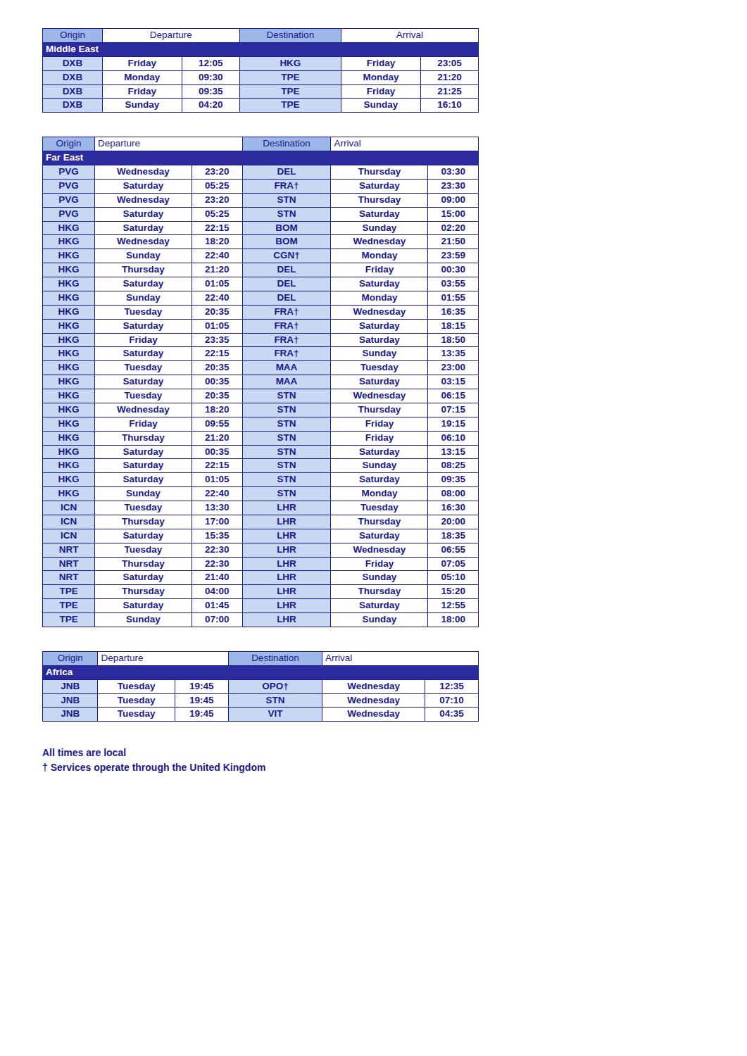| Origin | Departure | Destination | Arrival |
| --- | --- | --- | --- |
| Middle East |
| DXB | Friday | 12:05 | HKG | Friday | 23:05 |
| DXB | Monday | 09:30 | TPE | Monday | 21:20 |
| DXB | Friday | 09:35 | TPE | Friday | 21:25 |
| DXB | Sunday | 04:20 | TPE | Sunday | 16:10 |
| Origin | Departure | Destination | Arrival |
| --- | --- | --- | --- |
| Far East |
| PVG | Wednesday | 23:20 | DEL | Thursday | 03:30 |
| PVG | Saturday | 05:25 | FRA† | Saturday | 23:30 |
| PVG | Wednesday | 23:20 | STN | Thursday | 09:00 |
| PVG | Saturday | 05:25 | STN | Saturday | 15:00 |
| HKG | Saturday | 22:15 | BOM | Sunday | 02:20 |
| HKG | Wednesday | 18:20 | BOM | Wednesday | 21:50 |
| HKG | Sunday | 22:40 | CGN† | Monday | 23:59 |
| HKG | Thursday | 21:20 | DEL | Friday | 00:30 |
| HKG | Saturday | 01:05 | DEL | Saturday | 03:55 |
| HKG | Sunday | 22:40 | DEL | Monday | 01:55 |
| HKG | Tuesday | 20:35 | FRA† | Wednesday | 16:35 |
| HKG | Saturday | 01:05 | FRA† | Saturday | 18:15 |
| HKG | Friday | 23:35 | FRA† | Saturday | 18:50 |
| HKG | Saturday | 22:15 | FRA† | Sunday | 13:35 |
| HKG | Tuesday | 20:35 | MAA | Tuesday | 23:00 |
| HKG | Saturday | 00:35 | MAA | Saturday | 03:15 |
| HKG | Tuesday | 20:35 | STN | Wednesday | 06:15 |
| HKG | Wednesday | 18:20 | STN | Thursday | 07:15 |
| HKG | Friday | 09:55 | STN | Friday | 19:15 |
| HKG | Thursday | 21:20 | STN | Friday | 06:10 |
| HKG | Saturday | 00:35 | STN | Saturday | 13:15 |
| HKG | Saturday | 22:15 | STN | Sunday | 08:25 |
| HKG | Saturday | 01:05 | STN | Saturday | 09:35 |
| HKG | Sunday | 22:40 | STN | Monday | 08:00 |
| ICN | Tuesday | 13:30 | LHR | Tuesday | 16:30 |
| ICN | Thursday | 17:00 | LHR | Thursday | 20:00 |
| ICN | Saturday | 15:35 | LHR | Saturday | 18:35 |
| NRT | Tuesday | 22:30 | LHR | Wednesday | 06:55 |
| NRT | Thursday | 22:30 | LHR | Friday | 07:05 |
| NRT | Saturday | 21:40 | LHR | Sunday | 05:10 |
| TPE | Thursday | 04:00 | LHR | Thursday | 15:20 |
| TPE | Saturday | 01:45 | LHR | Saturday | 12:55 |
| TPE | Sunday | 07:00 | LHR | Sunday | 18:00 |
| Origin | Departure | Destination | Arrival |
| --- | --- | --- | --- |
| Africa |
| JNB | Tuesday | 19:45 | OPO† | Wednesday | 12:35 |
| JNB | Tuesday | 19:45 | STN | Wednesday | 07:10 |
| JNB | Tuesday | 19:45 | VIT | Wednesday | 04:35 |
All times are local
† Services operate through the United Kingdom